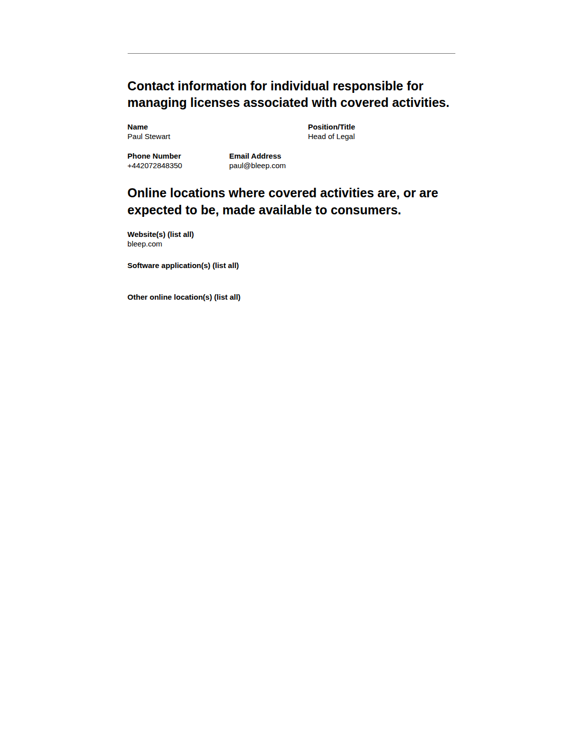Contact information for individual responsible for managing licenses associated with covered activities.
Name
Paul Stewart
Position/Title
Head of Legal
Phone Number
+442072848350
Email Address
paul@bleep.com
Online locations where covered activities are, or are expected to be, made available to consumers.
Website(s) (list all)
bleep.com
Software application(s) (list all)
Other online location(s) (list all)